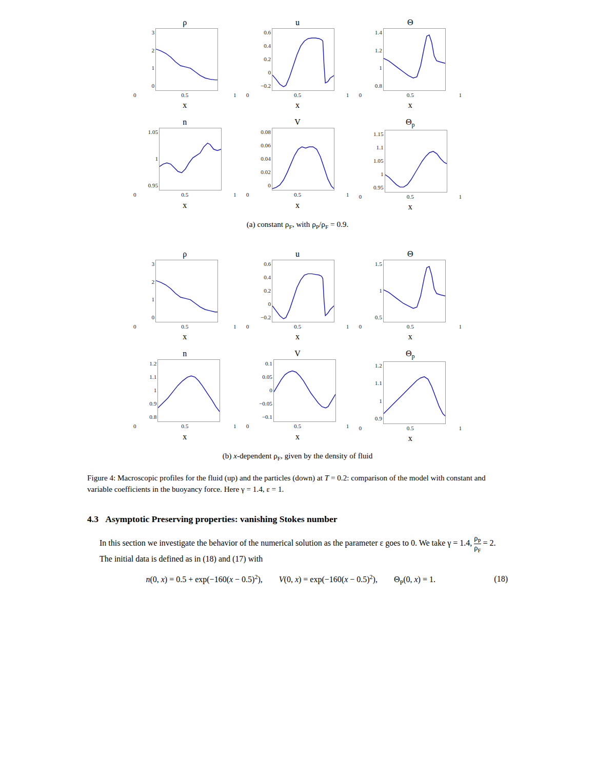ρ
3210
00.51
x
u
0.60.40.20−0.2
00.51
x
Θ
1.41.210.8
00.51
x
n
1.0510.95
00.51
x
V
0.080.060.040.020
00.51
x
Θp
1.151.11.0510.95
00.51
x
(a) constant ρF, with ρP/ρF = 0.9.
ρ
3210
00.51
x
u
0.60.40.20−0.2
00.51
x
Θ
1.510.5
00.51
x
n
1.21.110.90.8
00.51
x
V
0.10.050−0.05−0.1
00.51
x
Θp
1.21.110.9
00.51
x
(b) x-dependent ρF, given by the density of fluid
Figure 4: Macroscopic profiles for the fluid (up) and the particles (down) at T = 0.2: comparison of the model with constant and variable coefficients in the buoyancy force. Here γ = 1.4, ε = 1.
4.3 Asymptotic Preserving properties: vanishing Stokes number
In this section we investigate the behavior of the numerical solution as the parameter ε goes to 0. We take γ = 1.4, ρP ρF = 2. The initial data is defined as in (18) and (17) with
n(0, x) = 0.5 + exp(−160(x − 0.5)2), V(0, x) = exp(−160(x − 0.5)2), ΘP(0, x) = 1. (18)